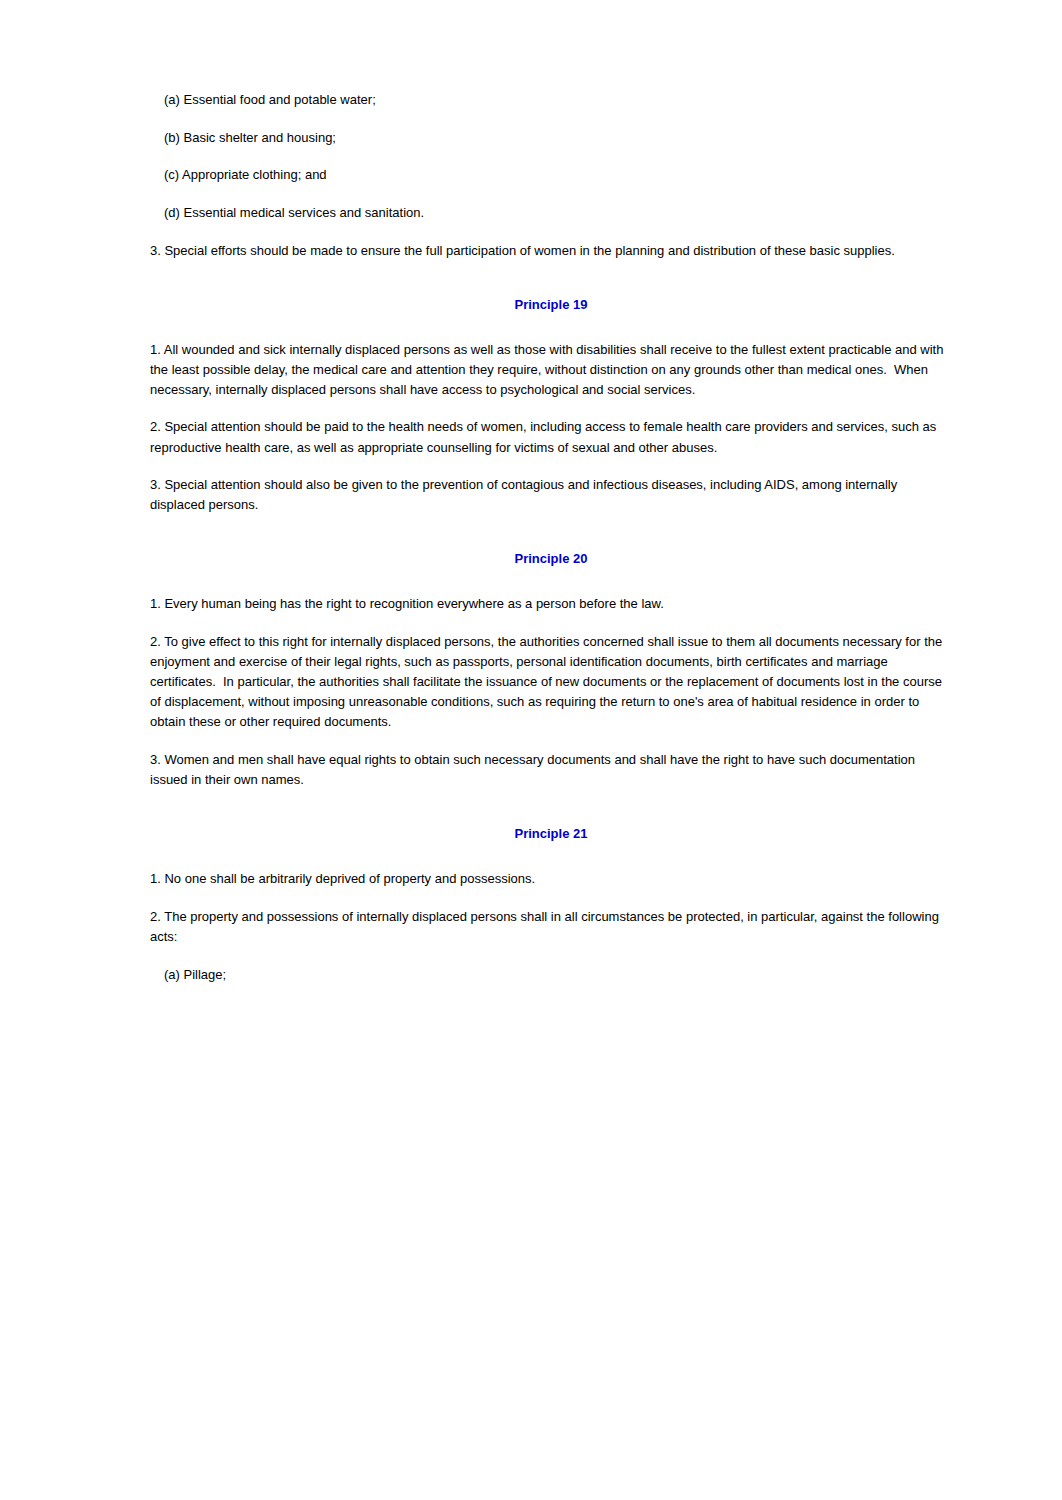(a) Essential food and potable water;
(b) Basic shelter and housing;
(c) Appropriate clothing; and
(d) Essential medical services and sanitation.
3. Special efforts should be made to ensure the full participation of women in the planning and distribution of these basic supplies.
Principle 19
1. All wounded and sick internally displaced persons as well as those with disabilities shall receive to the fullest extent practicable and with the least possible delay, the medical care and attention they require, without distinction on any grounds other than medical ones. When necessary, internally displaced persons shall have access to psychological and social services.
2. Special attention should be paid to the health needs of women, including access to female health care providers and services, such as reproductive health care, as well as appropriate counselling for victims of sexual and other abuses.
3. Special attention should also be given to the prevention of contagious and infectious diseases, including AIDS, among internally displaced persons.
Principle 20
1. Every human being has the right to recognition everywhere as a person before the law.
2. To give effect to this right for internally displaced persons, the authorities concerned shall issue to them all documents necessary for the enjoyment and exercise of their legal rights, such as passports, personal identification documents, birth certificates and marriage certificates. In particular, the authorities shall facilitate the issuance of new documents or the replacement of documents lost in the course of displacement, without imposing unreasonable conditions, such as requiring the return to one's area of habitual residence in order to obtain these or other required documents.
3. Women and men shall have equal rights to obtain such necessary documents and shall have the right to have such documentation issued in their own names.
Principle 21
1. No one shall be arbitrarily deprived of property and possessions.
2. The property and possessions of internally displaced persons shall in all circumstances be protected, in particular, against the following acts:
(a) Pillage;